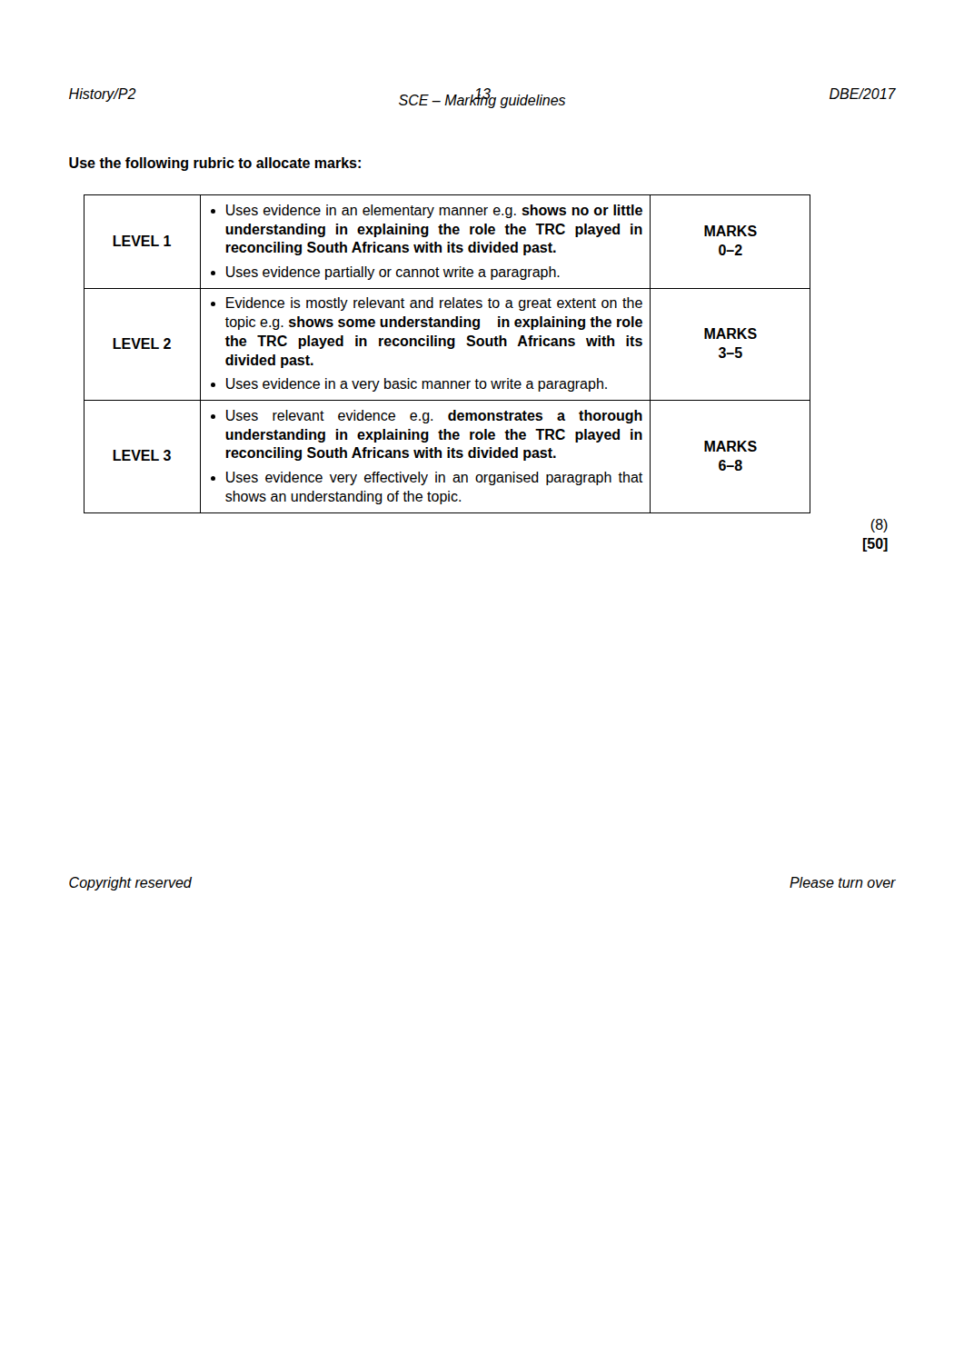History/P2 13 DBE/2017
SCE – Marking guidelines
Use the following rubric to allocate marks:
| LEVEL 1 | Uses evidence in an elementary manner e.g. shows no or little understanding in explaining the role the TRC played in reconciling South Africans with its divided past. Uses evidence partially or cannot write a paragraph. | MARKS 0–2 |
| LEVEL 2 | Evidence is mostly relevant and relates to a great extent on the topic e.g. shows some understanding in explaining the role the TRC played in reconciling South Africans with its divided past. Uses evidence in a very basic manner to write a paragraph. | MARKS 3–5 |
| LEVEL 3 | Uses relevant evidence e.g. demonstrates a thorough understanding in explaining the role the TRC played in reconciling South Africans with its divided past. Uses evidence very effectively in an organised paragraph that shows an understanding of the topic. | MARKS 6–8 |
(8)
[50]
Copyright reserved Please turn over